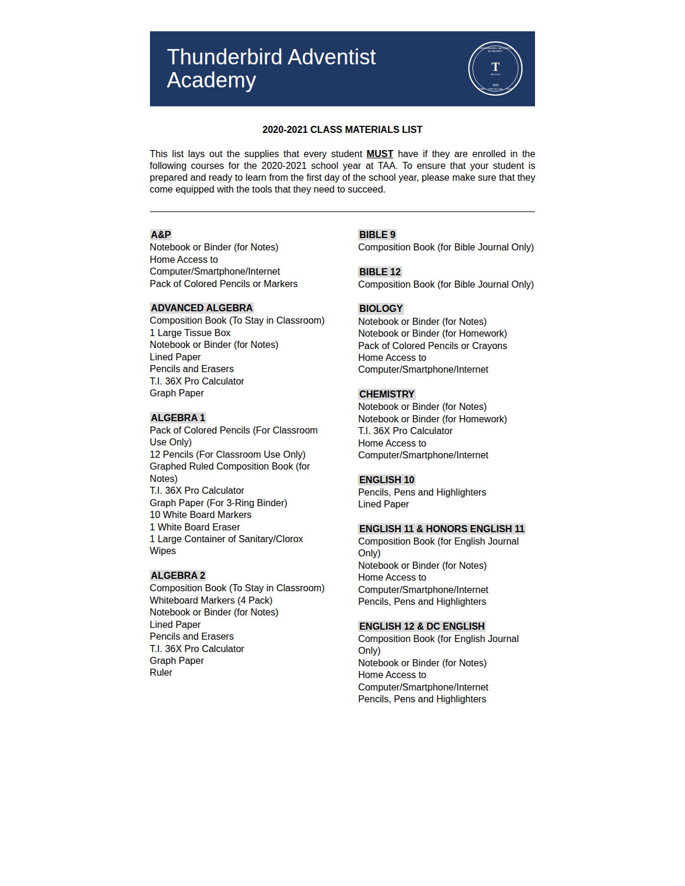Thunderbird Adventist Academy
Thunderbird Adventist Academy
T Spiritual
1920
Mental · Physical · Social
2020-2021 CLASS MATERIALS LIST
This list lays out the supplies that every student MUST have if they are enrolled in the following courses for the 2020-2021 school year at TAA. To ensure that your student is prepared and ready to learn from the first day of the school year, please make sure that they come equipped with the tools that they need to succeed.
A&P
Notebook or Binder (for Notes)
Home Access to Computer/Smartphone/Internet
Pack of Colored Pencils or Markers
ADVANCED ALGEBRA
Composition Book (To Stay in Classroom)
1 Large Tissue Box
Notebook or Binder (for Notes)
Lined Paper
Pencils and Erasers
T.I. 36X Pro Calculator
Graph Paper
ALGEBRA 1
Pack of Colored Pencils (For Classroom Use Only)
12 Pencils (For Classroom Use Only)
Graphed Ruled Composition Book (for Notes)
T.I. 36X Pro Calculator
Graph Paper (For 3-Ring Binder)
10 White Board Markers
1 White Board Eraser
1 Large Container of Sanitary/Clorox Wipes
ALGEBRA 2
Composition Book (To Stay in Classroom)
Whiteboard Markers (4 Pack)
Notebook or Binder (for Notes)
Lined Paper
Pencils and Erasers
T.I. 36X Pro Calculator
Graph Paper
Ruler
BIBLE 9
Composition Book (for Bible Journal Only)
BIBLE 12
Composition Book (for Bible Journal Only)
BIOLOGY
Notebook or Binder (for Notes)
Notebook or Binder (for Homework)
Pack of Colored Pencils or Crayons
Home Access to Computer/Smartphone/Internet
CHEMISTRY
Notebook or Binder (for Notes)
Notebook or Binder (for Homework)
T.I. 36X Pro Calculator
Home Access to Computer/Smartphone/Internet
ENGLISH 10
Pencils, Pens and Highlighters
Lined Paper
ENGLISH 11 & HONORS ENGLISH 11
Composition Book (for English Journal Only)
Notebook or Binder (for Notes)
Home Access to Computer/Smartphone/Internet
Pencils, Pens and Highlighters
ENGLISH 12 & DC ENGLISH
Composition Book (for English Journal Only)
Notebook or Binder (for Notes)
Home Access to Computer/Smartphone/Internet
Pencils, Pens and Highlighters